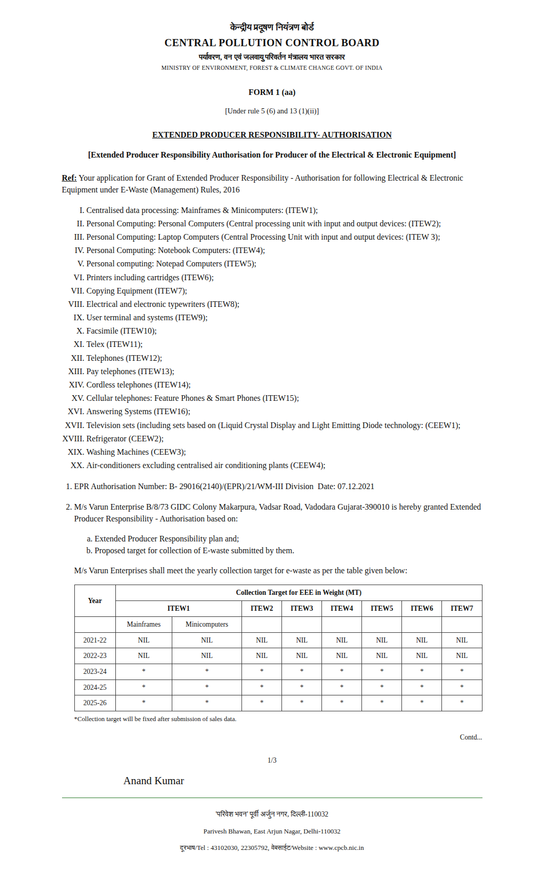केन्द्रीय प्रदूषण नियंत्रण बोर्ड
CENTRAL POLLUTION CONTROL BOARD
पर्यावरण, वन एवं जलवायु परिवर्तन मंत्रालय भारत सरकार
MINISTRY OF ENVIRONMENT, FOREST & CLIMATE CHANGE GOVT. OF INDIA
FORM 1 (aa)
[Under rule 5 (6) and 13 (1)(ii)]
Extended Producer Responsibility- Authorisation
[Extended Producer Responsibility Authorisation for Producer of the Electrical & Electronic Equipment]
Ref: Your application for Grant of Extended Producer Responsibility - Authorisation for following Electrical & Electronic Equipment under E-Waste (Management) Rules, 2016
Centralised data processing: Mainframes & Minicomputers: (ITEW1);
Personal Computing: Personal Computers (Central processing unit with input and output devices: (ITEW2);
Personal Computing: Laptop Computers (Central Processing Unit with input and output devices: (ITEW 3);
Personal Computing: Notebook Computers: (ITEW4);
Personal computing: Notepad Computers (ITEW5);
Printers including cartridges (ITEW6);
Copying Equipment (ITEW7);
Electrical and electronic typewriters (ITEW8);
User terminal and systems (ITEW9);
Facsimile (ITEW10);
Telex (ITEW11);
Telephones (ITEW12);
Pay telephones (ITEW13);
Cordless telephones (ITEW14);
Cellular telephones: Feature Phones & Smart Phones (ITEW15);
Answering Systems (ITEW16);
Television sets (including sets based on (Liquid Crystal Display and Light Emitting Diode technology: (CEEW1);
Refrigerator (CEEW2);
Washing Machines (CEEW3);
Air-conditioners excluding centralised air conditioning plants (CEEW4);
EPR Authorisation Number: B- 29016(2140)/(EPR)/21/WM-III Division Date: 07.12.2021
M/s Varun Enterprise B/8/73 GIDC Colony Makarpura, Vadsar Road, Vadodara Gujarat-390010 is hereby granted Extended Producer Responsibility - Authorisation based on:
Extended Producer Responsibility plan and;
Proposed target for collection of E-waste submitted by them.
M/s Varun Enterprises shall meet the yearly collection target for e-waste as per the table given below:
| Year | Collection Target for EEE in Weight (MT) |
| --- | --- |
| ITEW1 | ITEW2 | ITEW3 | ITEW4 | ITEW5 | ITEW6 | ITEW7 |
| | Mainframes | Minicomputers | | | | | | |
| 2021-22 | NIL | NIL | NIL | NIL | NIL | NIL | NIL | NIL |
| 2022-23 | NIL | NIL | NIL | NIL | NIL | NIL | NIL | NIL |
| 2023-24 | * | * | * | * | * | * | * | * |
| 2024-25 | * | * | * | * | * | * | * | * |
| 2025-26 | * | * | * | * | * | * | * | * |
*Collection target will be fixed after submission of sales data.
Contd...
1/3
Anand Kumar
'परिवेश भवन' पूर्वी अर्जुन नगर, दिल्ली-110032
Parivesh Bhawan, East Arjun Nagar, Delhi-110032
दूरभाष/Tel : 43102030, 22305792, वेबसाईट/Website : www.cpcb.nic.in